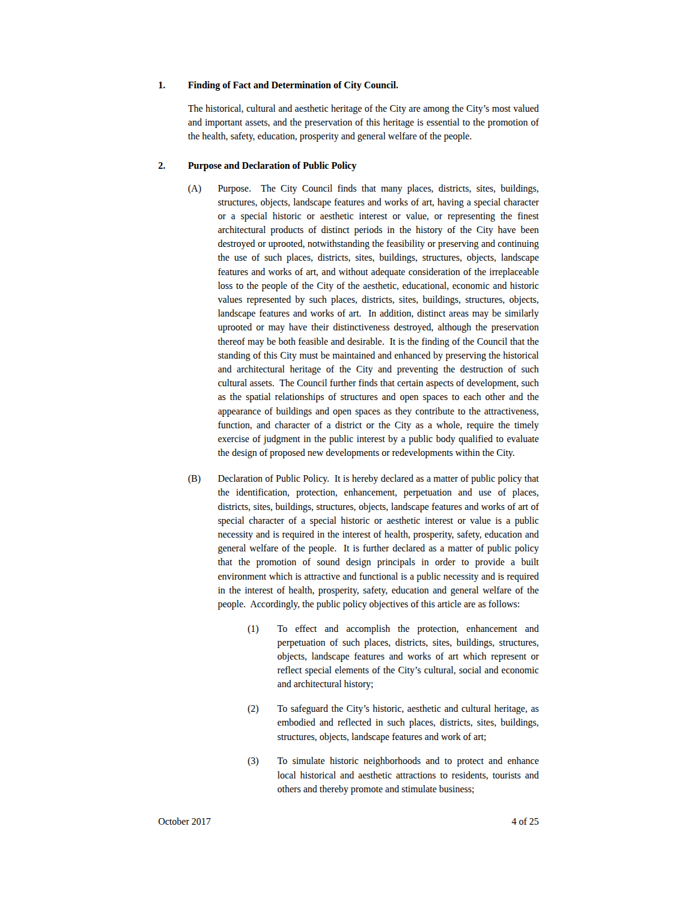1. Finding of Fact and Determination of City Council.
The historical, cultural and aesthetic heritage of the City are among the City’s most valued and important assets, and the preservation of this heritage is essential to the promotion of the health, safety, education, prosperity and general welfare of the people.
2. Purpose and Declaration of Public Policy
(A)
Purpose. The City Council finds that many places, districts, sites, buildings, structures, objects, landscape features and works of art, having a special character or a special historic or aesthetic interest or value, or representing the finest architectural products of distinct periods in the history of the City have been destroyed or uprooted, notwithstanding the feasibility or preserving and continuing the use of such places, districts, sites, buildings, structures, objects, landscape features and works of art, and without adequate consideration of the irreplaceable loss to the people of the City of the aesthetic, educational, economic and historic values represented by such places, districts, sites, buildings, structures, objects, landscape features and works of art. In addition, distinct areas may be similarly uprooted or may have their distinctiveness destroyed, although the preservation thereof may be both feasible and desirable. It is the finding of the Council that the standing of this City must be maintained and enhanced by preserving the historical and architectural heritage of the City and preventing the destruction of such cultural assets. The Council further finds that certain aspects of development, such as the spatial relationships of structures and open spaces to each other and the appearance of buildings and open spaces as they contribute to the attractiveness, function, and character of a district or the City as a whole, require the timely exercise of judgment in the public interest by a public body qualified to evaluate the design of proposed new developments or redevelopments within the City.
(B)
Declaration of Public Policy. It is hereby declared as a matter of public policy that the identification, protection, enhancement, perpetuation and use of places, districts, sites, buildings, structures, objects, landscape features and works of art of special character of a special historic or aesthetic interest or value is a public necessity and is required in the interest of health, prosperity, safety, education and general welfare of the people. It is further declared as a matter of public policy that the promotion of sound design principals in order to provide a built environment which is attractive and functional is a public necessity and is required in the interest of health, prosperity, safety, education and general welfare of the people. Accordingly, the public policy objectives of this article are as follows:
(1)
To effect and accomplish the protection, enhancement and perpetuation of such places, districts, sites, buildings, structures, objects, landscape features and works of art which represent or reflect special elements of the City’s cultural, social and economic and architectural history;
(2)
To safeguard the City’s historic, aesthetic and cultural heritage, as embodied and reflected in such places, districts, sites, buildings, structures, objects, landscape features and work of art;
(3)
To simulate historic neighborhoods and to protect and enhance local historical and aesthetic attractions to residents, tourists and others and thereby promote and stimulate business;
October 2017 4 of 25